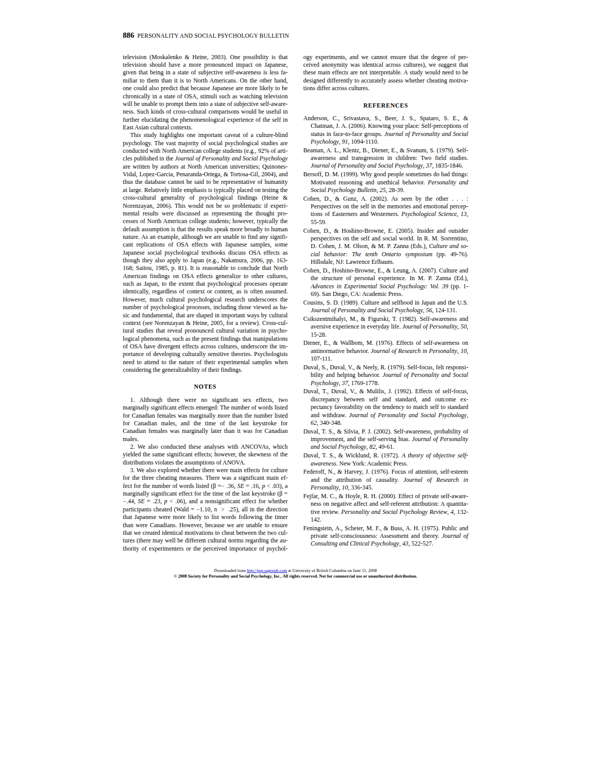886 PERSONALITY AND SOCIAL PSYCHOLOGY BULLETIN
television (Moskalenko & Heine, 2003). One possibility is that television should have a more pronounced impact on Japanese, given that being in a state of subjective self-awareness is less familiar to them than it is to North Americans. On the other hand, one could also predict that because Japanese are more likely to be chronically in a state of OSA, stimuli such as watching television will be unable to prompt them into a state of subjective self-awareness. Such kinds of cross-cultural comparisons would be useful in further elucidating the phenomenological experience of the self in East Asian cultural contexts.
This study highlights one important caveat of a culture-blind psychology. The vast majority of social psychological studies are conducted with North American college students (e.g., 92% of articles published in the Journal of Personality and Social Psychology are written by authors at North American universities; Quinones-Vidal, Lopez-Garcia, Penaranda-Ortega, & Tortosa-Gil, 2004), and thus the database cannot be said to be representative of humanity at large. Relatively little emphasis is typically placed on testing the cross-cultural generality of psychological findings (Heine & Norenzayan, 2006). This would not be so problematic if experimental results were discussed as representing the thought processes of North American college students; however, typically the default assumption is that the results speak more broadly to human nature. As an example, although we are unable to find any significant replications of OSA effects with Japanese samples, some Japanese social psychological textbooks discuss OSA effects as though they also apply to Japan (e.g., Nakamura, 2006, pp. 163-168; Saitou, 1985, p. 81). It is reasonable to conclude that North American findings on OSA effects generalize to other cultures, such as Japan, to the extent that psychological processes operate identically, regardless of context or content, as is often assumed. However, much cultural psychological research underscores the number of psychological processes, including those viewed as basic and fundamental, that are shaped in important ways by cultural context (see Norenzayan & Heine, 2005, for a review). Cross-cultural studies that reveal pronounced cultural variation in psychological phenomena, such as the present findings that manipulations of OSA have divergent effects across cultures, underscore the importance of developing culturally sensitive theories. Psychologists need to attend to the nature of their experimental samples when considering the generalizability of their findings.
NOTES
1. Although there were no significant sex effects, two marginally significant effects emerged: The number of words listed for Canadian females was marginally more than the number listed for Canadian males, and the time of the last keystroke for Canadian females was marginally later than it was for Canadian males.
2. We also conducted these analyses with ANCOVAs, which yielded the same significant effects; however, the skewness of the distributions violates the assumptions of ANOVA.
3. We also explored whether there were main effects for culture for the three cheating measures. There was a significant main effect for the number of words listed (β =− .36, SE = .16, p < .03), a marginally significant effect for the time of the last keystroke (β = −.44, SE = .23, p < .06), and a nonsignificant effect for whether participants cheated (Wald = −1.10, π > .25), all in the direction that Japanese were more likely to list words following the timer than were Canadians. However, because we are unable to ensure that we created identical motivations to cheat between the two cultures (there may well be different cultural norms regarding the authority of experimenters or the perceived importance of psychology experiments, and we cannot ensure that the degree of perceived anonymity was identical across cultures), we suggest that these main effects are not interpretable. A study would need to be designed differently to accurately assess whether cheating motivations differ across cultures.
REFERENCES
Anderson, C., Srivastava, S., Beer, J. S., Spataro, S. E., & Chatman, J. A. (2006). Knowing your place: Self-perceptions of status in face-to-face groups. Journal of Personality and Social Psychology, 91, 1094-1110.
Beaman, A. L., Klentz, B., Diener, E., & Svanum, S. (1979). Self-awareness and transgression in children: Two field studies. Journal of Personality and Social Psychology, 37, 1835-1846.
Bersoff, D. M. (1999). Why good people sometimes do bad things: Motivated reasoning and unethical behavior. Personality and Social Psychology Bulletin, 25, 28-39.
Cohen, D., & Gunz, A. (2002). As seen by the other . . . : Perspectives on the self in the memories and emotional perceptions of Easterners and Westerners. Psychological Science, 13, 55-59.
Cohen, D., & Hoshino-Browne, E. (2005). Insider and outsider perspectives on the self and social world. In R. M. Sorrentino, D. Cohen, J. M. Olson, & M. P. Zanna (Eds.), Culture and social behavior: The tenth Ontario symposium (pp. 49-76). Hillsdale, NJ: Lawrence Erlbaum.
Cohen, D., Hoshino-Browne, E., & Leung, A. (2007). Culture and the structure of personal experience. In M. P. Zanna (Ed.), Advances in Experimental Social Psychology: Vol. 39 (pp. 1-69). San Diego, CA: Academic Press.
Cousins, S. D. (1989). Culture and selfhood in Japan and the U.S. Journal of Personality and Social Psychology, 56, 124-131.
Csikszentmihalyi, M., & Figurski, T. (1982). Self-awareness and aversive experience in everyday life. Journal of Personality, 50, 15-28.
Diener, E., & Wallbom, M. (1976). Effects of self-awareness on antinormative behavior. Journal of Research in Personality, 10, 107-111.
Duval, S., Duval, V., & Neely, R. (1979). Self-focus, felt responsibility and helping behavior. Journal of Personality and Social Psychology, 37, 1769-1778.
Duval, T., Duval, V., & Mulilis, J. (1992). Effects of self-focus, discrepancy between self and standard, and outcome expectancy favorability on the tendency to match self to standard and withdraw. Journal of Personality and Social Psychology, 62, 340-348.
Duval, T. S., & Silvia, P. J. (2002). Self-awareness, probability of improvement, and the self-serving bias. Journal of Personality and Social Psychology, 82, 49-61.
Duval, T. S., & Wicklund, R. (1972). A theory of objective self-awareness. New York: Academic Press.
Federoff, N., & Harvey, J. (1976). Focus of attention, self-esteem and the attribution of causality. Journal of Research in Personality, 10, 336-345.
Fejfar, M. C., & Hoyle, R. H. (2000). Effect of private self-awareness on negative affect and self-referent attribution: A quantitative review. Personality and Social Psychology Review, 4, 132-142.
Feningstein, A., Scheier, M. F., & Buss, A. H. (1975). Public and private self-consciousness: Assessment and theory. Journal of Consulting and Clinical Psychology, 43, 522-527.
Downloaded from http://psp.sagepub.com at University of British Columbia on June 11, 2008
© 2008 Society for Personality and Social Psychology, Inc.. All rights reserved. Not for commercial use or unauthorized distribution.